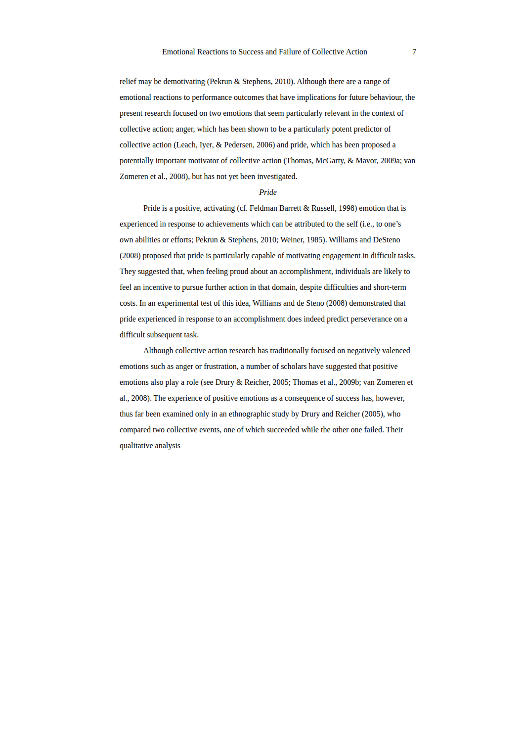Emotional Reactions to Success and Failure of Collective Action 7
relief may be demotivating (Pekrun & Stephens, 2010). Although there are a range of emotional reactions to performance outcomes that have implications for future behaviour, the present research focused on two emotions that seem particularly relevant in the context of collective action; anger, which has been shown to be a particularly potent predictor of collective action (Leach, Iyer, & Pedersen, 2006) and pride, which has been proposed a potentially important motivator of collective action (Thomas, McGarty, & Mavor, 2009a; van Zomeren et al., 2008), but has not yet been investigated.
Pride
Pride is a positive, activating (cf. Feldman Barrett & Russell, 1998) emotion that is experienced in response to achievements which can be attributed to the self (i.e., to one’s own abilities or efforts; Pekrun & Stephens, 2010; Weiner, 1985). Williams and DeSteno (2008) proposed that pride is particularly capable of motivating engagement in difficult tasks. They suggested that, when feeling proud about an accomplishment, individuals are likely to feel an incentive to pursue further action in that domain, despite difficulties and short-term costs. In an experimental test of this idea, Williams and de Steno (2008) demonstrated that pride experienced in response to an accomplishment does indeed predict perseverance on a difficult subsequent task.
Although collective action research has traditionally focused on negatively valenced emotions such as anger or frustration, a number of scholars have suggested that positive emotions also play a role (see Drury & Reicher, 2005; Thomas et al., 2009b; van Zomeren et al., 2008). The experience of positive emotions as a consequence of success has, however, thus far been examined only in an ethnographic study by Drury and Reicher (2005), who compared two collective events, one of which succeeded while the other one failed. Their qualitative analysis